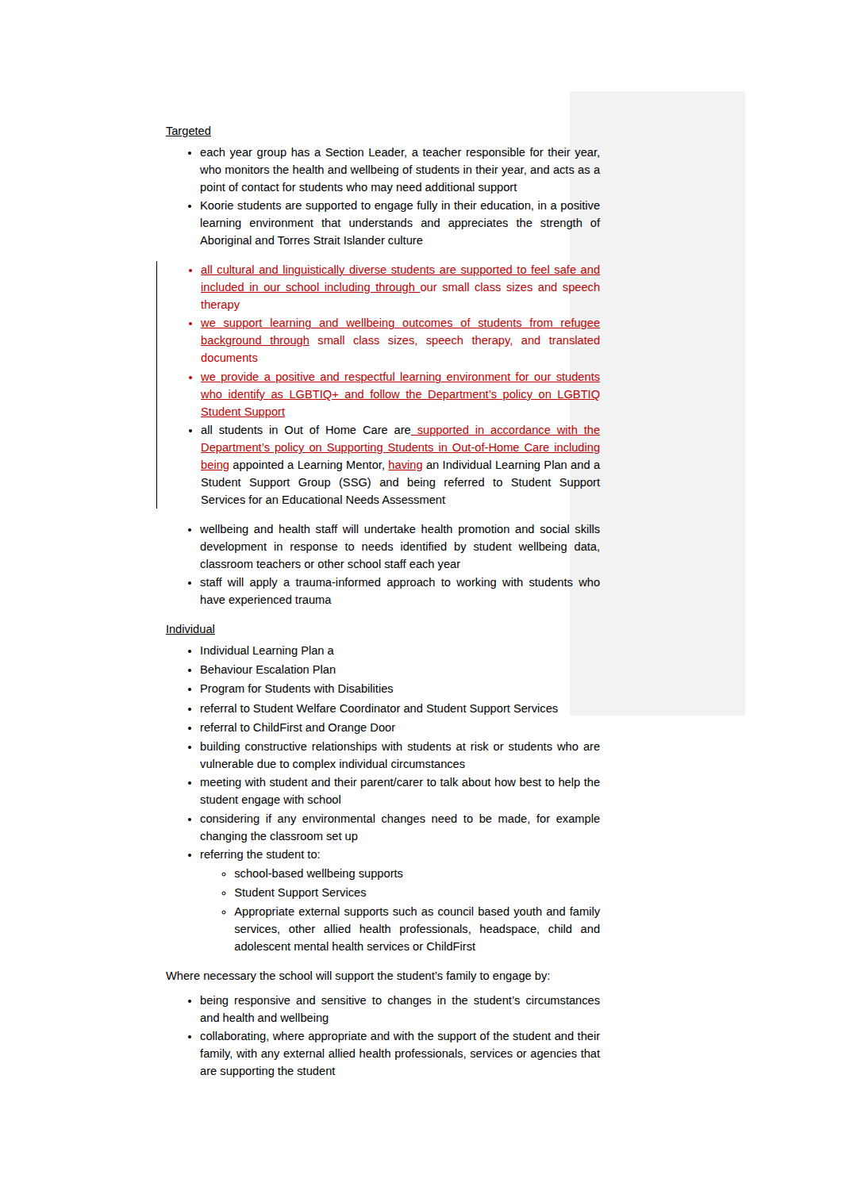Targeted
each year group has a Section Leader, a teacher responsible for their year, who monitors the health and wellbeing of students in their year, and acts as a point of contact for students who may need additional support
Koorie students are supported to engage fully in their education, in a positive learning environment that understands and appreciates the strength of Aboriginal and Torres Strait Islander culture
all cultural and linguistically diverse students are supported to feel safe and included in our school including through our small class sizes and speech therapy
we support learning and wellbeing outcomes of students from refugee background through small class sizes, speech therapy, and translated documents
we provide a positive and respectful learning environment for our students who identify as LGBTIQ+ and follow the Department’s policy on LGBTIQ Student Support
all students in Out of Home Care are supported in accordance with the Department’s policy on Supporting Students in Out-of-Home Care including being appointed a Learning Mentor, having an Individual Learning Plan and a Student Support Group (SSG) and being referred to Student Support Services for an Educational Needs Assessment
wellbeing and health staff will undertake health promotion and social skills development in response to needs identified by student wellbeing data, classroom teachers or other school staff each year
staff will apply a trauma-informed approach to working with students who have experienced trauma
Individual
Individual Learning Plan a
Behaviour Escalation Plan
Program for Students with Disabilities
referral to Student Welfare Coordinator and Student Support Services
referral to ChildFirst and Orange Door
building constructive relationships with students at risk or students who are vulnerable due to complex individual circumstances
meeting with student and their parent/carer to talk about how best to help the student engage with school
considering if any environmental changes need to be made, for example changing the classroom set up
referring the student to:
school-based wellbeing supports
Student Support Services
Appropriate external supports such as council based youth and family services, other allied health professionals, headspace, child and adolescent mental health services or ChildFirst
Where necessary the school will support the student’s family to engage by:
being responsive and sensitive to changes in the student’s circumstances and health and wellbeing
collaborating, where appropriate and with the support of the student and their family, with any external allied health professionals, services or agencies that are supporting the student